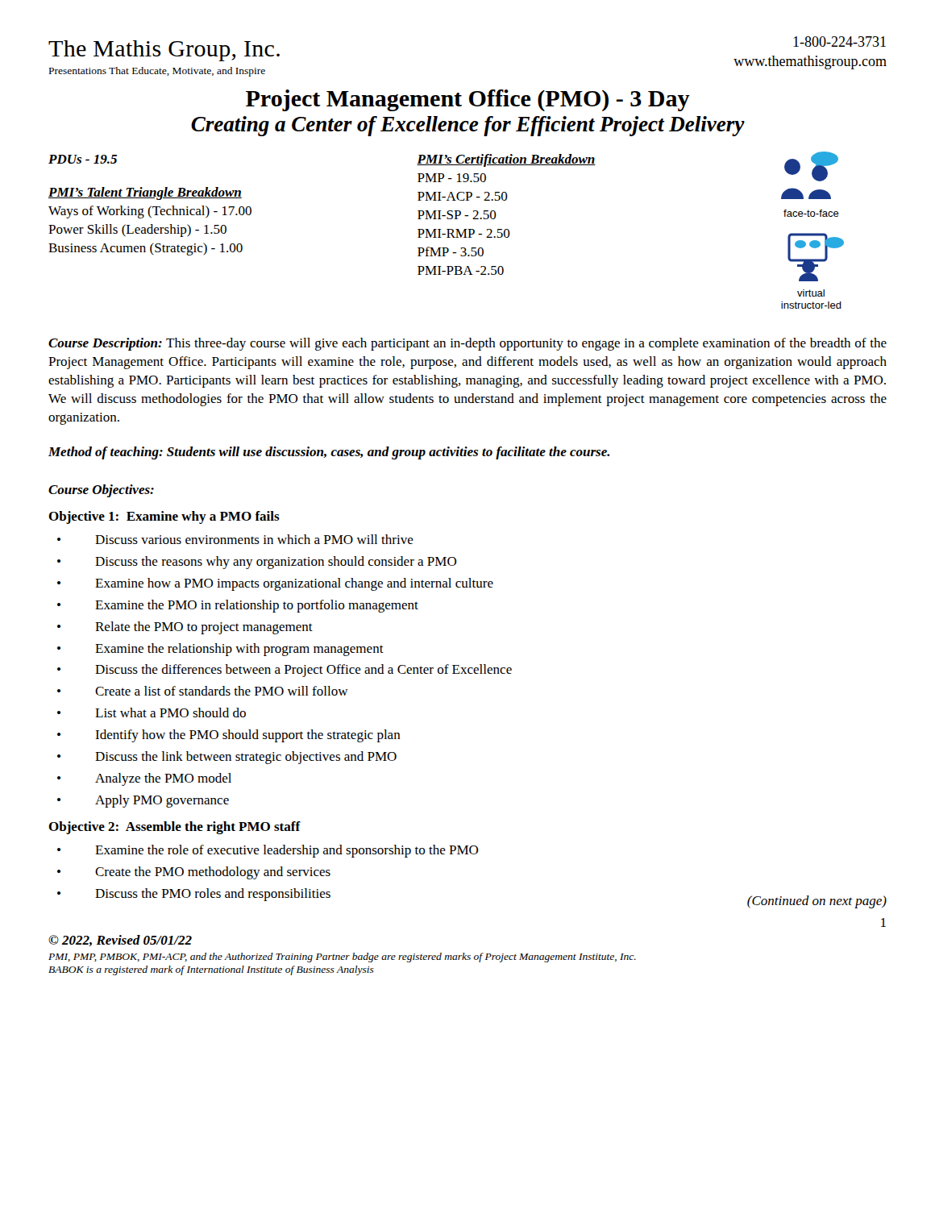The Mathis Group, Inc.
Presentations That Educate, Motivate, and Inspire
1-800-224-3731
www.themathisgroup.com
Project Management Office (PMO) - 3 Day
Creating a Center of Excellence for Efficient Project Delivery
PDUs - 19.5
PMI’s Talent Triangle Breakdown
Ways of Working (Technical) - 17.00
Power Skills (Leadership) - 1.50
Business Acumen (Strategic) - 1.00
PMI’s Certification Breakdown
PMP - 19.50
PMI-ACP - 2.50
PMI-SP - 2.50
PMI-RMP - 2.50
PfMP - 3.50
PMI-PBA -2.50
face-to-face
virtual
instructor-led
Course Description: This three-day course will give each participant an in-depth opportunity to engage in a complete examination of the breadth of the Project Management Office. Participants will examine the role, purpose, and different models used, as well as how an organization would approach establishing a PMO. Participants will learn best practices for establishing, managing, and successfully leading toward project excellence with a PMO. We will discuss methodologies for the PMO that will allow students to understand and implement project management core competencies across the organization.
Method of teaching: Students will use discussion, cases, and group activities to facilitate the course.
Course Objectives:
Objective 1: Examine why a PMO fails
Discuss various environments in which a PMO will thrive
Discuss the reasons why any organization should consider a PMO
Examine how a PMO impacts organizational change and internal culture
Examine the PMO in relationship to portfolio management
Relate the PMO to project management
Examine the relationship with program management
Discuss the differences between a Project Office and a Center of Excellence
Create a list of standards the PMO will follow
List what a PMO should do
Identify how the PMO should support the strategic plan
Discuss the link between strategic objectives and PMO
Analyze the PMO model
Apply PMO governance
Objective 2: Assemble the right PMO staff
Examine the role of executive leadership and sponsorship to the PMO
Create the PMO methodology and services
Discuss the PMO roles and responsibilities
(Continued on next page)
1
© 2022, Revised 05/01/22
PMI, PMP, PMBOK, PMI-ACP, and the Authorized Training Partner badge are registered marks of Project Management Institute, Inc.
BABOK is a registered mark of International Institute of Business Analysis